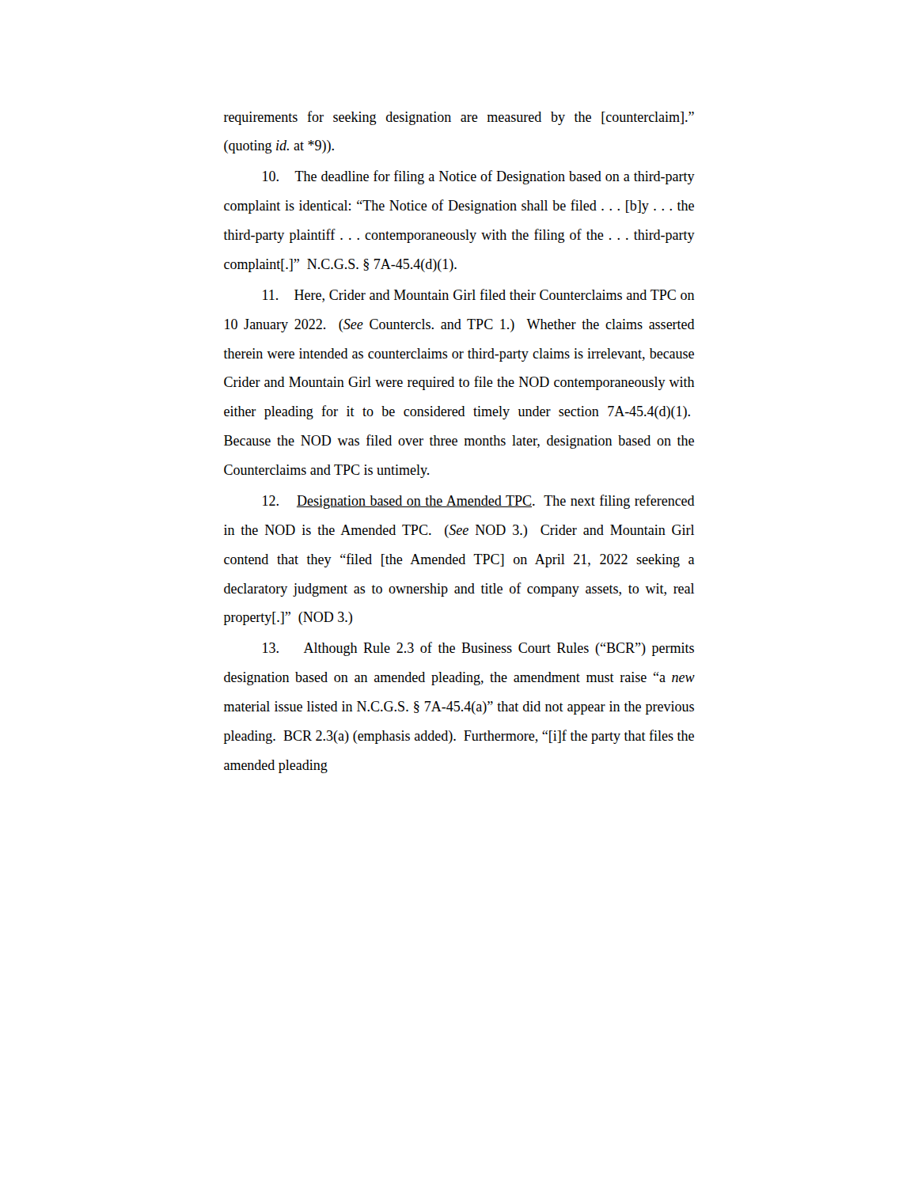requirements for seeking designation are measured by the [counterclaim].” (quoting id. at *9)).
10. The deadline for filing a Notice of Designation based on a third-party complaint is identical: “The Notice of Designation shall be filed . . . [b]y . . . the third-party plaintiff . . . contemporaneously with the filing of the . . . third-party complaint[.]” N.C.G.S. § 7A-45.4(d)(1).
11. Here, Crider and Mountain Girl filed their Counterclaims and TPC on 10 January 2022. (See Countercls. and TPC 1.) Whether the claims asserted therein were intended as counterclaims or third-party claims is irrelevant, because Crider and Mountain Girl were required to file the NOD contemporaneously with either pleading for it to be considered timely under section 7A-45.4(d)(1). Because the NOD was filed over three months later, designation based on the Counterclaims and TPC is untimely.
12. Designation based on the Amended TPC. The next filing referenced in the NOD is the Amended TPC. (See NOD 3.) Crider and Mountain Girl contend that they “filed [the Amended TPC] on April 21, 2022 seeking a declaratory judgment as to ownership and title of company assets, to wit, real property[.]” (NOD 3.)
13. Although Rule 2.3 of the Business Court Rules (“BCR”) permits designation based on an amended pleading, the amendment must raise “a new material issue listed in N.C.G.S. § 7A-45.4(a)” that did not appear in the previous pleading. BCR 2.3(a) (emphasis added). Furthermore, “[i]f the party that files the amended pleading